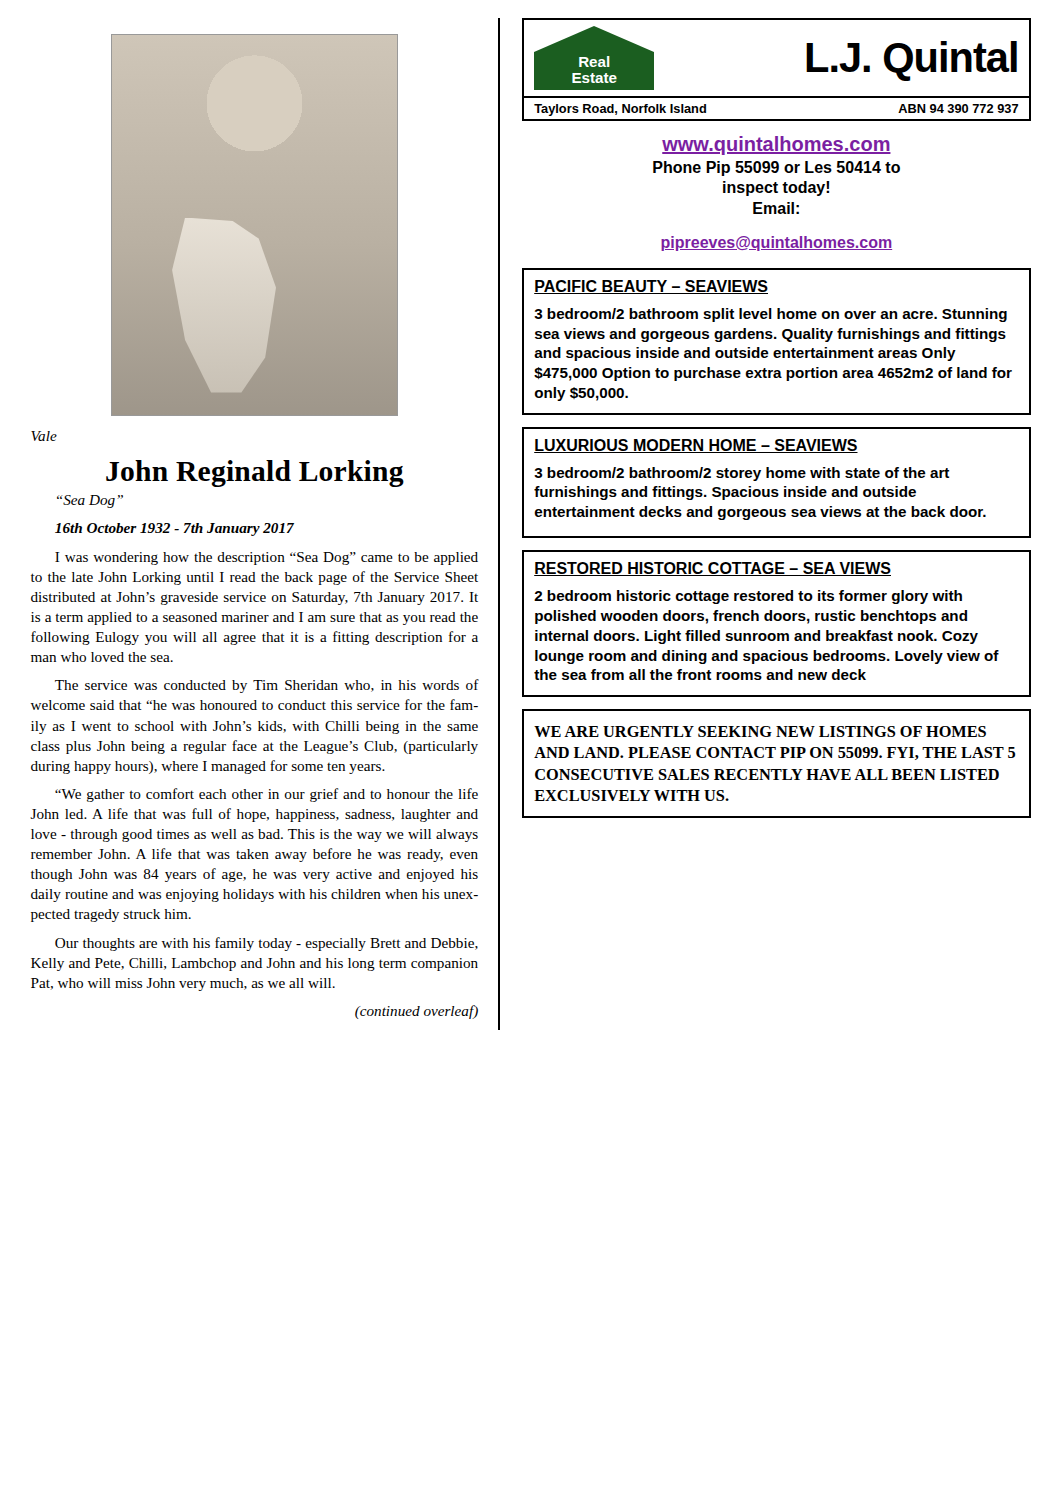Vale
John Reginald Lorking
“Sea Dog”
16th October 1932 - 7th January 2017
I was wondering how the description “Sea Dog” came to be applied to the late John Lorking until I read the back page of the Service Sheet distributed at John’s graveside service on Saturday, 7th January 2017. It is a term applied to a seasoned mariner and I am sure that as you read the following Eulogy you will all agree that it is a fitting description for a man who loved the sea.
The service was conducted by Tim Sheridan who, in his words of welcome said that “he was honoured to conduct this service for the family as I went to school with John’s kids, with Chilli being in the same class plus John being a regular face at the League’s Club, (particularly during happy hours), where I managed for some ten years.
“We gather to comfort each other in our grief and to honour the life John led. A life that was full of hope, happiness, sadness, laughter and love - through good times as well as bad. This is the way we will always remember John. A life that was taken away before he was ready, even though John was 84 years of age, he was very active and enjoyed his daily routine and was enjoying holidays with his children when his unexpected tragedy struck him.
Our thoughts are with his family today - especially Brett and Debbie, Kelly and Pete, Chilli, Lambchop and John and his long term companion Pat, who will miss John very much, as we all will.
(continued overleaf)
Real Estate
L.J. Quintal
Taylors Road, Norfolk Island ABN 94 390 772 937
www.quintalhomes.com
Phone Pip 55099 or Les 50414 to
inspect today!
Email:
pipreeves@quintalhomes.com
PACIFIC BEAUTY – SEAVIEWS
3 bedroom/2 bathroom split level home on over an acre. Stunning sea views and gorgeous gardens. Quality furnishings and fittings and spacious inside and outside entertainment areas Only $475,000 Option to purchase extra portion area 4652m2 of land for only $50,000.
LUXURIOUS MODERN HOME – SEAVIEWS
3 bedroom/2 bathroom/2 storey home with state of the art furnishings and fittings. Spacious inside and outside entertainment decks and gorgeous sea views at the back door. Very modern
RESTORED HISTORIC COTTAGE – SEA VIEWS
2 bedroom historic cottage restored to its former glory with polished wooden doors, french doors, rustic benchtops and internal doors. Light filled sunroom and breakfast nook. Cozy lounge room and dining and spacious bedrooms. Lovely view of the sea from all the front rooms and new deck
WE ARE URGENTLY SEEKING NEW LISTINGS OF HOMES AND LAND. PLEASE CONTACT PIP ON 55099. FYI, THE LAST 5 CONSECUTIVE SALES RECENTLY HAVE ALL BEEN LISTED EXCLUSIVELY WITH US.